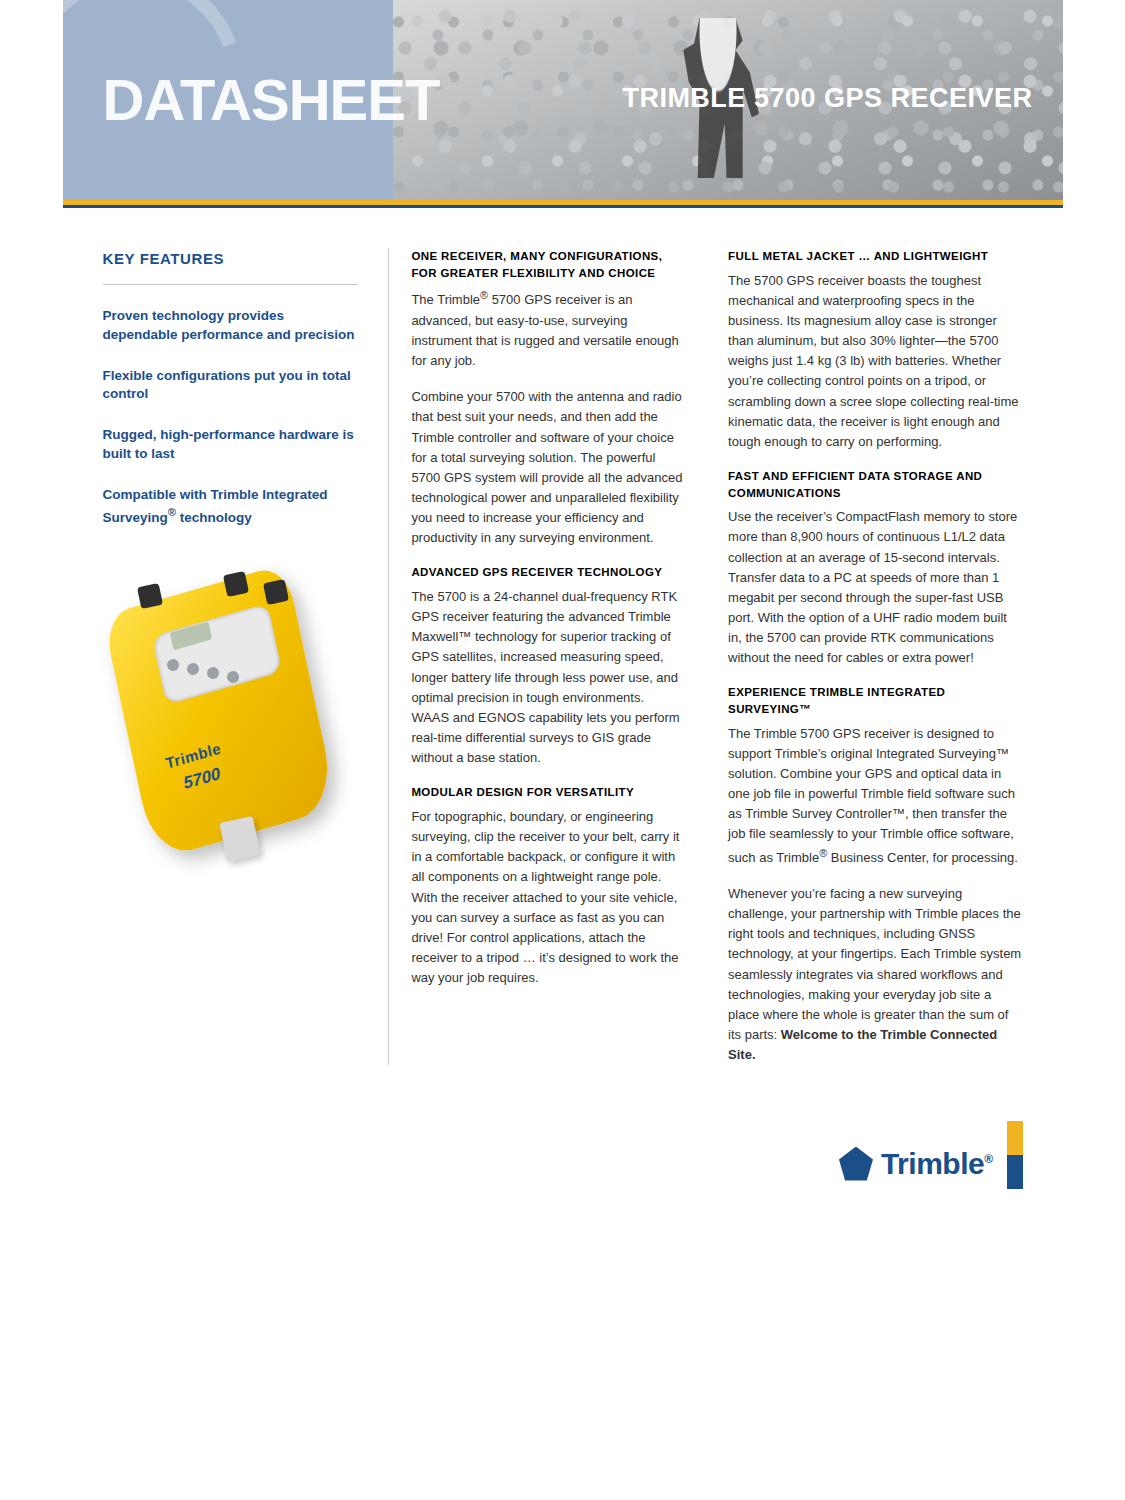DATASHEET
TRIMBLE 5700 GPS RECEIVER
KEY FEATURES
Proven technology provides dependable performance and precision
Flexible configurations put you in total control
Rugged, high-performance hardware is built to last
Compatible with Trimble Integrated Surveying® technology
Trimble
5700
ONE RECEIVER, MANY CONFIGURATIONS, FOR GREATER FLEXIBILITY AND CHOICE
The Trimble® 5700 GPS receiver is an advanced, but easy-to-use, surveying instrument that is rugged and versatile enough for any job.
Combine your 5700 with the antenna and radio that best suit your needs, and then add the Trimble controller and software of your choice for a total surveying solution. The powerful 5700 GPS system will provide all the advanced technological power and unparalleled flexibility you need to increase your efficiency and productivity in any surveying environment.
ADVANCED GPS RECEIVER TECHNOLOGY
The 5700 is a 24-channel dual-frequency RTK GPS receiver featuring the advanced Trimble Maxwell™ technology for superior tracking of GPS satellites, increased measuring speed, longer battery life through less power use, and optimal precision in tough environments. WAAS and EGNOS capability lets you perform real-time differential surveys to GIS grade without a base station.
MODULAR DESIGN FOR VERSATILITY
For topographic, boundary, or engineering surveying, clip the receiver to your belt, carry it in a comfortable backpack, or configure it with all components on a lightweight range pole. With the receiver attached to your site vehicle, you can survey a surface as fast as you can drive! For control applications, attach the receiver to a tripod … it’s designed to work the way your job requires.
FULL METAL JACKET … AND LIGHTWEIGHT
The 5700 GPS receiver boasts the toughest mechanical and waterproofing specs in the business. Its magnesium alloy case is stronger than aluminum, but also 30% lighter—the 5700 weighs just 1.4 kg (3 lb) with batteries. Whether you’re collecting control points on a tripod, or scrambling down a scree slope collecting real-time kinematic data, the receiver is light enough and tough enough to carry on performing.
FAST AND EFFICIENT DATA STORAGE AND COMMUNICATIONS
Use the receiver’s CompactFlash memory to store more than 8,900 hours of continuous L1/L2 data collection at an average of 15-second intervals. Transfer data to a PC at speeds of more than 1 megabit per second through the super-fast USB port. With the option of a UHF radio modem built in, the 5700 can provide RTK communications without the need for cables or extra power!
EXPERIENCE TRIMBLE INTEGRATED SURVEYING™
The Trimble 5700 GPS receiver is designed to support Trimble’s original Integrated Surveying™ solution. Combine your GPS and optical data in one job file in powerful Trimble field software such as Trimble Survey Controller™, then transfer the job file seamlessly to your Trimble office software, such as Trimble® Business Center, for processing.
Whenever you’re facing a new surveying challenge, your partnership with Trimble places the right tools and techniques, including GNSS technology, at your fingertips. Each Trimble system seamlessly integrates via shared workflows and technologies, making your everyday job site a place where the whole is greater than the sum of its parts: Welcome to the Trimble Connected Site.
Trimble®